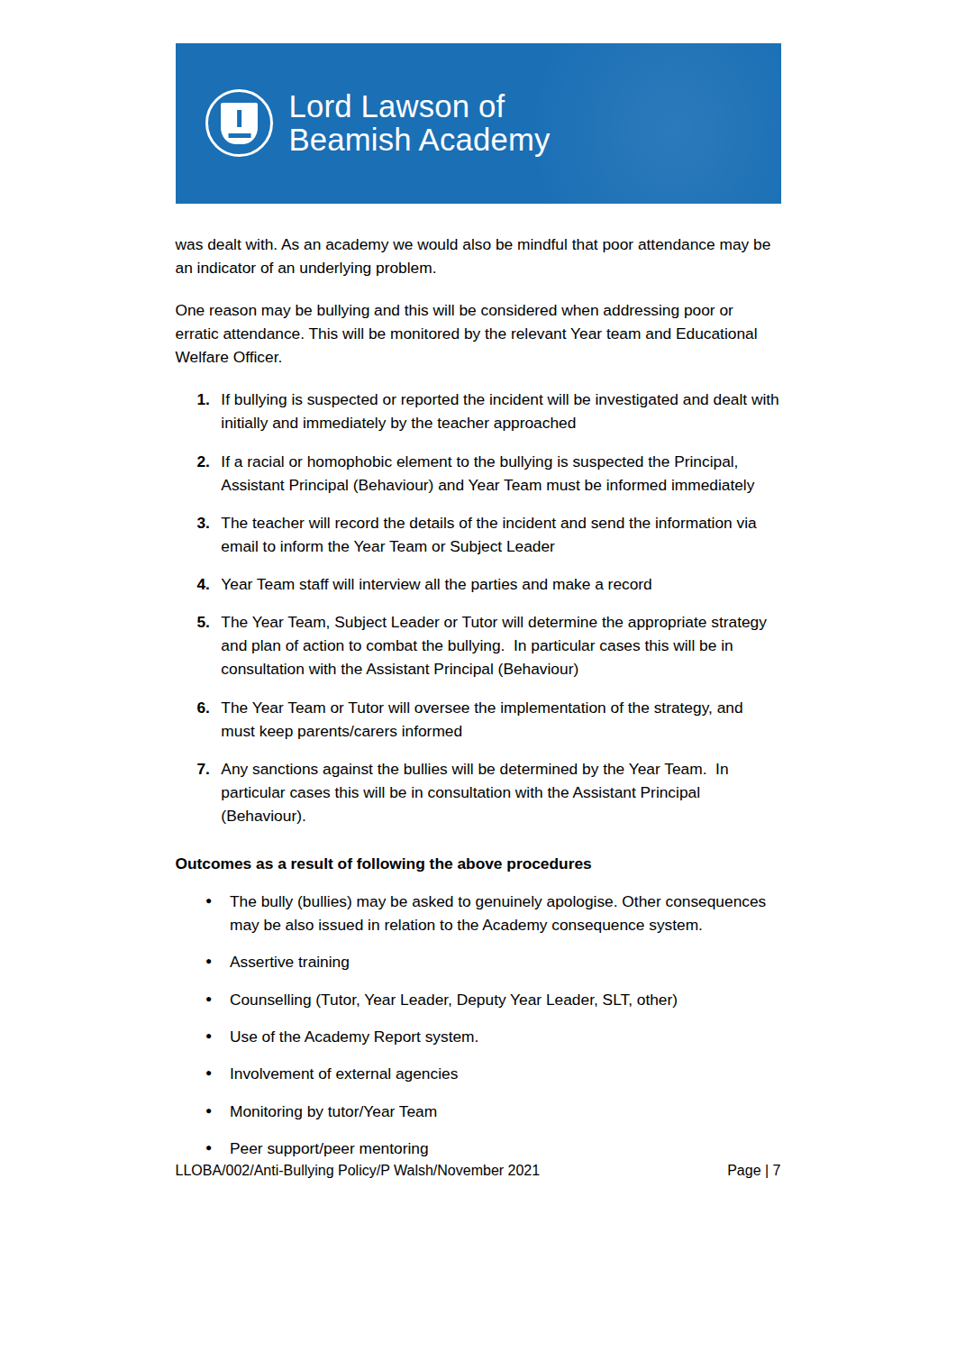Lord Lawson of
Beamish Academy
was dealt with. As an academy we would also be mindful that poor attendance may be an indicator of an underlying problem.
One reason may be bullying and this will be considered when addressing poor or erratic attendance. This will be monitored by the relevant Year team and Educational Welfare Officer.
If bullying is suspected or reported the incident will be investigated and dealt with initially and immediately by the teacher approached
If a racial or homophobic element to the bullying is suspected the Principal, Assistant Principal (Behaviour) and Year Team must be informed immediately
The teacher will record the details of the incident and send the information via email to inform the Year Team or Subject Leader
Year Team staff will interview all the parties and make a record
The Year Team, Subject Leader or Tutor will determine the appropriate strategy and plan of action to combat the bullying. In particular cases this will be in consultation with the Assistant Principal (Behaviour)
The Year Team or Tutor will oversee the implementation of the strategy, and must keep parents/carers informed
Any sanctions against the bullies will be determined by the Year Team. In particular cases this will be in consultation with the Assistant Principal (Behaviour).
Outcomes as a result of following the above procedures
The bully (bullies) may be asked to genuinely apologise. Other consequences may be also issued in relation to the Academy consequence system.
Assertive training
Counselling (Tutor, Year Leader, Deputy Year Leader, SLT, other)
Use of the Academy Report system.
Involvement of external agencies
Monitoring by tutor/Year Team
Peer support/peer mentoring
LLOBA/002/Anti-Bullying Policy/P Walsh/November 2021 Page | 7